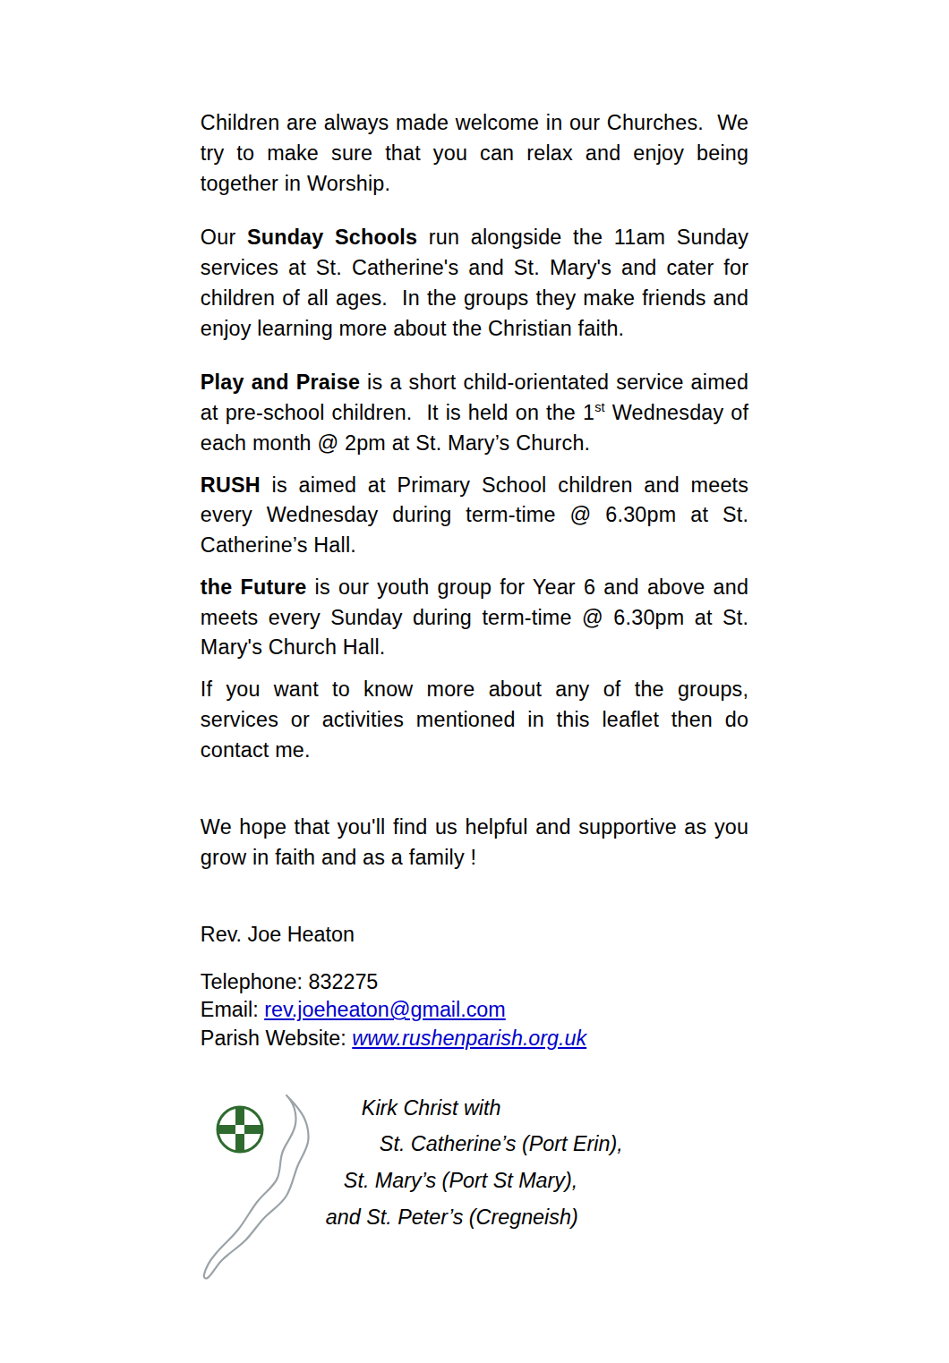Children are always made welcome in our Churches. We try to make sure that you can relax and enjoy being together in Worship.
Our Sunday Schools run alongside the 11am Sunday services at St. Catherine's and St. Mary's and cater for children of all ages. In the groups they make friends and enjoy learning more about the Christian faith.
Play and Praise is a short child-orientated service aimed at pre-school children. It is held on the 1st Wednesday of each month @ 2pm at St. Mary’s Church.
RUSH is aimed at Primary School children and meets every Wednesday during term-time @ 6.30pm at St. Catherine’s Hall.
the Future is our youth group for Year 6 and above and meets every Sunday during term-time @ 6.30pm at St. Mary's Church Hall.
If you want to know more about any of the groups, services or activities mentioned in this leaflet then do contact me.
We hope that you'll find us helpful and supportive as you grow in faith and as a family !
Rev. Joe Heaton
Telephone: 832275
Email: rev.joeheaton@gmail.com
Parish Website: www.rushenparish.org.uk
Kirk Christ with
St. Catherine’s (Port Erin),
St. Mary’s (Port St Mary),
and St. Peter’s (Cregneish)